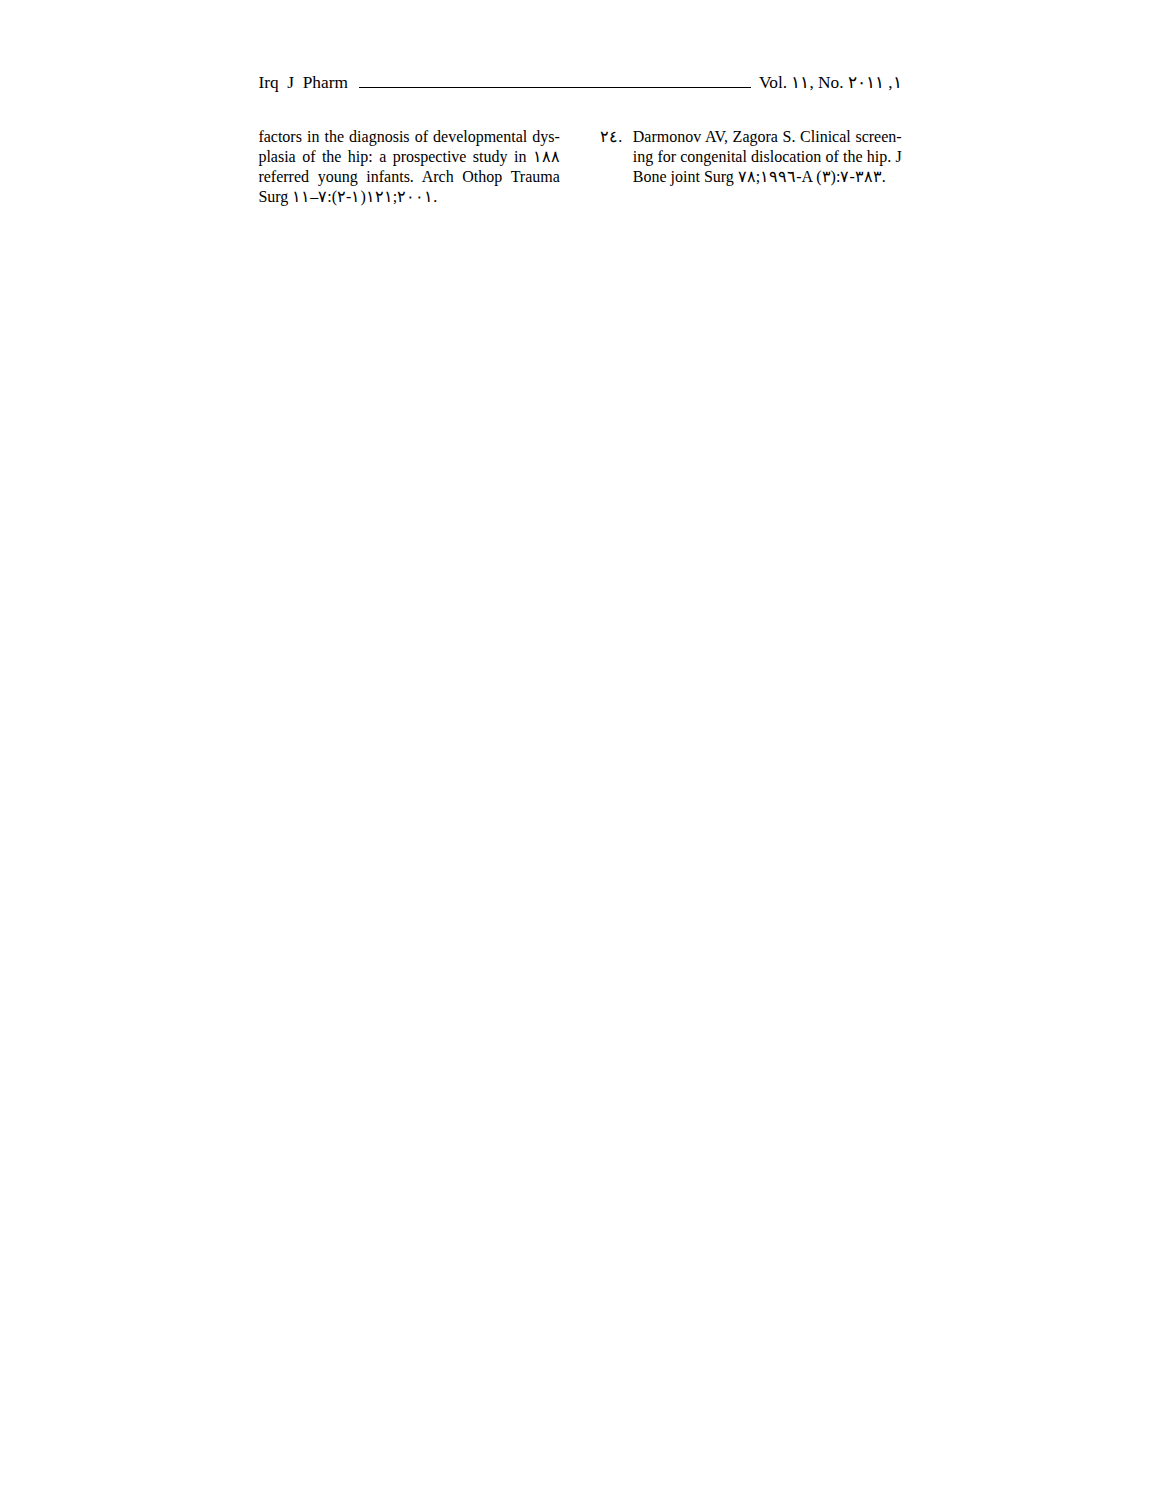Irq J Pharm Vol. ١١, No. ١, ٢٠١١
factors in the diagnosis of developmental dysplasia of the hip: a prospective study in ١٨٨ referred young infants. Arch Othop Trauma Surg ٢٠٠١;١٢١(١-٢):٧–١١.
٢٤. Darmonov AV, Zagora S. Clinical screening for congenital dislocation of the hip. J Bone joint Surg ١٩٩٦;٧٨-A (٣):٣٨٣-٧.